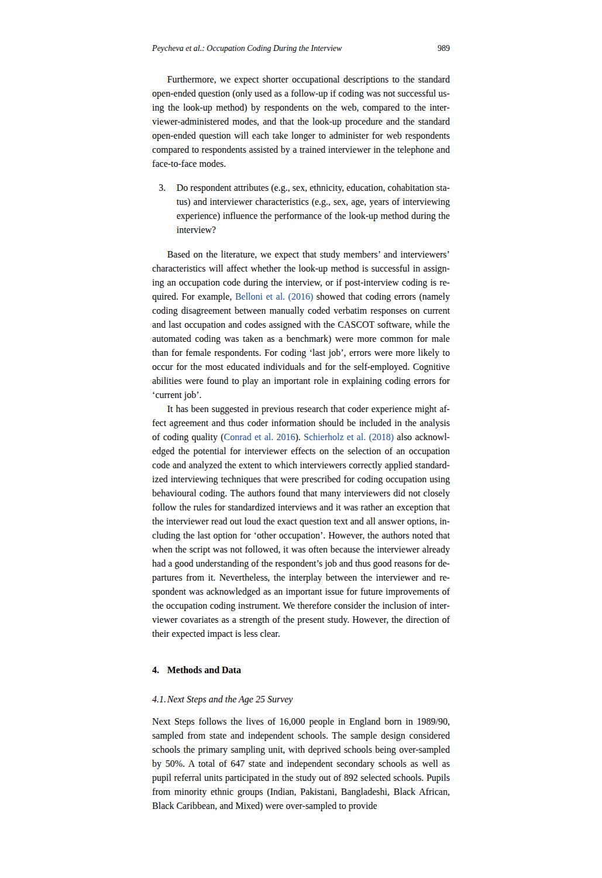Peycheva et al.: Occupation Coding During the Interview 989
Furthermore, we expect shorter occupational descriptions to the standard open-ended question (only used as a follow-up if coding was not successful using the look-up method) by respondents on the web, compared to the interviewer-administered modes, and that the look-up procedure and the standard open-ended question will each take longer to administer for web respondents compared to respondents assisted by a trained interviewer in the telephone and face-to-face modes.
Do respondent attributes (e.g., sex, ethnicity, education, cohabitation status) and interviewer characteristics (e.g., sex, age, years of interviewing experience) influence the performance of the look-up method during the interview?
Based on the literature, we expect that study members’ and interviewers’ characteristics will affect whether the look-up method is successful in assigning an occupation code during the interview, or if post-interview coding is required. For example, Belloni et al. (2016) showed that coding errors (namely coding disagreement between manually coded verbatim responses on current and last occupation and codes assigned with the CASCOT software, while the automated coding was taken as a benchmark) were more common for male than for female respondents. For coding ‘last job’, errors were more likely to occur for the most educated individuals and for the self-employed. Cognitive abilities were found to play an important role in explaining coding errors for ‘current job’.
It has been suggested in previous research that coder experience might affect agreement and thus coder information should be included in the analysis of coding quality (Conrad et al. 2016). Schierholz et al. (2018) also acknowledged the potential for interviewer effects on the selection of an occupation code and analyzed the extent to which interviewers correctly applied standardized interviewing techniques that were prescribed for coding occupation using behavioural coding. The authors found that many interviewers did not closely follow the rules for standardized interviews and it was rather an exception that the interviewer read out loud the exact question text and all answer options, including the last option for ‘other occupation’. However, the authors noted that when the script was not followed, it was often because the interviewer already had a good understanding of the respondent’s job and thus good reasons for departures from it. Nevertheless, the interplay between the interviewer and respondent was acknowledged as an important issue for future improvements of the occupation coding instrument. We therefore consider the inclusion of interviewer covariates as a strength of the present study. However, the direction of their expected impact is less clear.
4. Methods and Data
4.1. Next Steps and the Age 25 Survey
Next Steps follows the lives of 16,000 people in England born in 1989/90, sampled from state and independent schools. The sample design considered schools the primary sampling unit, with deprived schools being over-sampled by 50%. A total of 647 state and independent secondary schools as well as pupil referral units participated in the study out of 892 selected schools. Pupils from minority ethnic groups (Indian, Pakistani, Bangladeshi, Black African, Black Caribbean, and Mixed) were over-sampled to provide